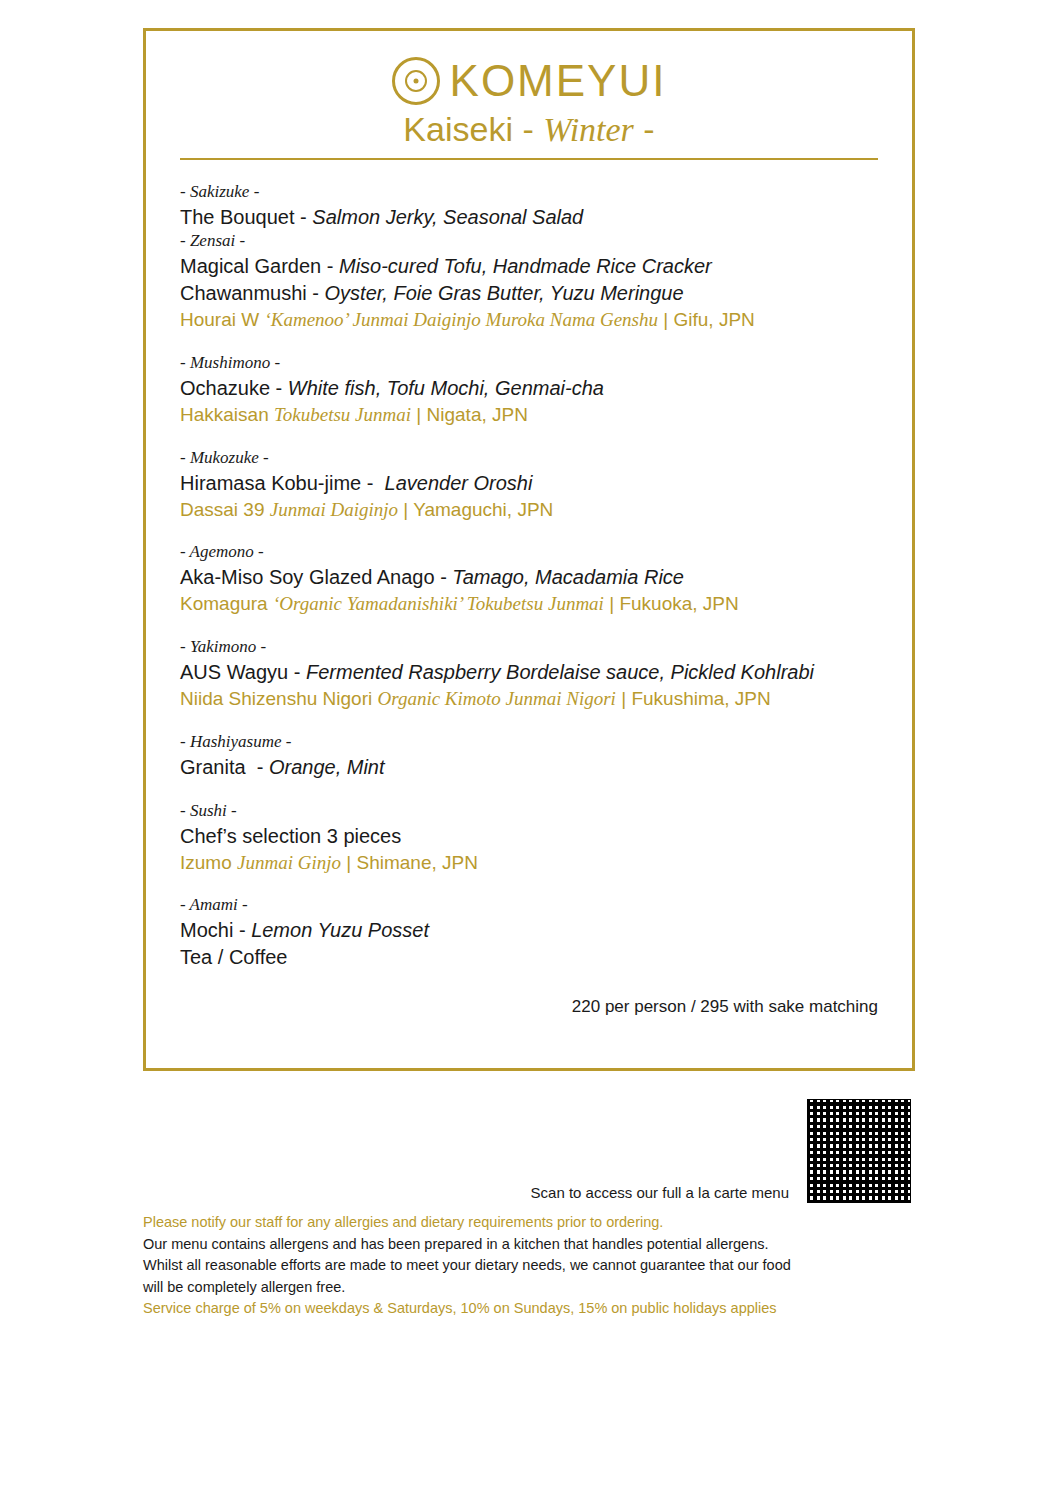KOMEYUI
Kaiseki - Winter -
- Sakizuke -
The Bouquet - Salmon Jerky, Seasonal Salad
- Zensai -
Magical Garden - Miso-cured Tofu, Handmade Rice Cracker
Chawanmushi - Oyster, Foie Gras Butter, Yuzu Meringue
Hourai W ‘Kamenoo’ Junmai Daiginjo Muroka Nama Genshu | Gifu, JPN
- Mushimono -
Ochazuke - White fish, Tofu Mochi, Genmai-cha
Hakkaisan Tokubetsu Junmai | Nigata, JPN
- Mukozuke -
Hiramasa Kobu-jime - Lavender Oroshi
Dassai 39 Junmai Daiginjo | Yamaguchi, JPN
- Agemono -
Aka-Miso Soy Glazed Anago - Tamago, Macadamia Rice
Komagura ‘Organic Yamadanishiki’ Tokubetsu Junmai | Fukuoka, JPN
- Yakimono -
AUS Wagyu - Fermented Raspberry Bordelaise sauce, Pickled Kohlrabi
Niida Shizenshu Nigori Organic Kimoto Junmai Nigori | Fukushima, JPN
- Hashiyasume -
Granita - Orange, Mint
- Sushi -
Chef’s selection 3 pieces
Izumo Junmai Ginjo | Shimane, JPN
- Amami -
Mochi - Lemon Yuzu Posset
Tea / Coffee
220 per person / 295 with sake matching
Scan to access our full a la carte menu
Please notify our staff for any allergies and dietary requirements prior to ordering.
Our menu contains allergens and has been prepared in a kitchen that handles potential allergens.
Whilst all reasonable efforts are made to meet your dietary needs, we cannot guarantee that our food
will be completely allergen free.
Service charge of 5% on weekdays & Saturdays, 10% on Sundays, 15% on public holidays applies